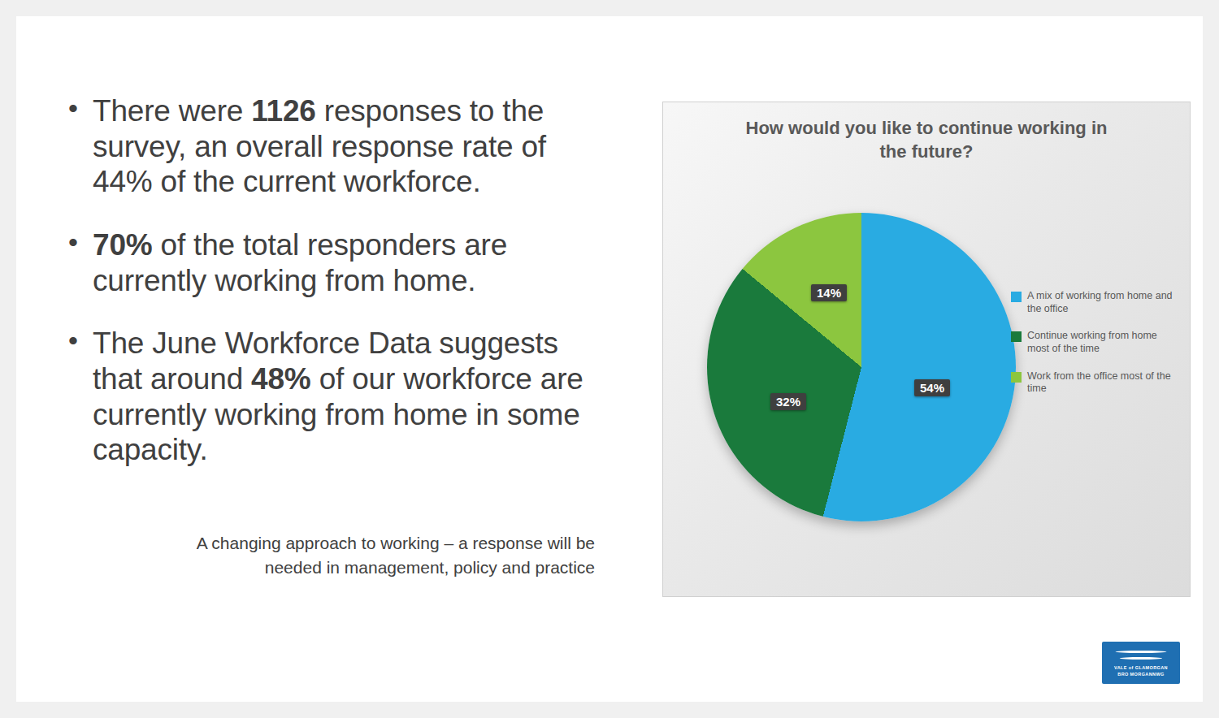There were 1126 responses to the survey, an overall response rate of 44% of the current workforce.
70% of the total responders are currently working from home.
The June Workforce Data suggests that around 48% of our workforce are currently working from home in some capacity.
A changing approach to working – a response will be needed in management, policy and practice
How would you like to continue working in
the future?
54% 32% 14%
A mix of working from home and the office
Continue working from home most of the time
Work from the office most of the time
VALE of GLAMORGAN
BRO MORGANNWG